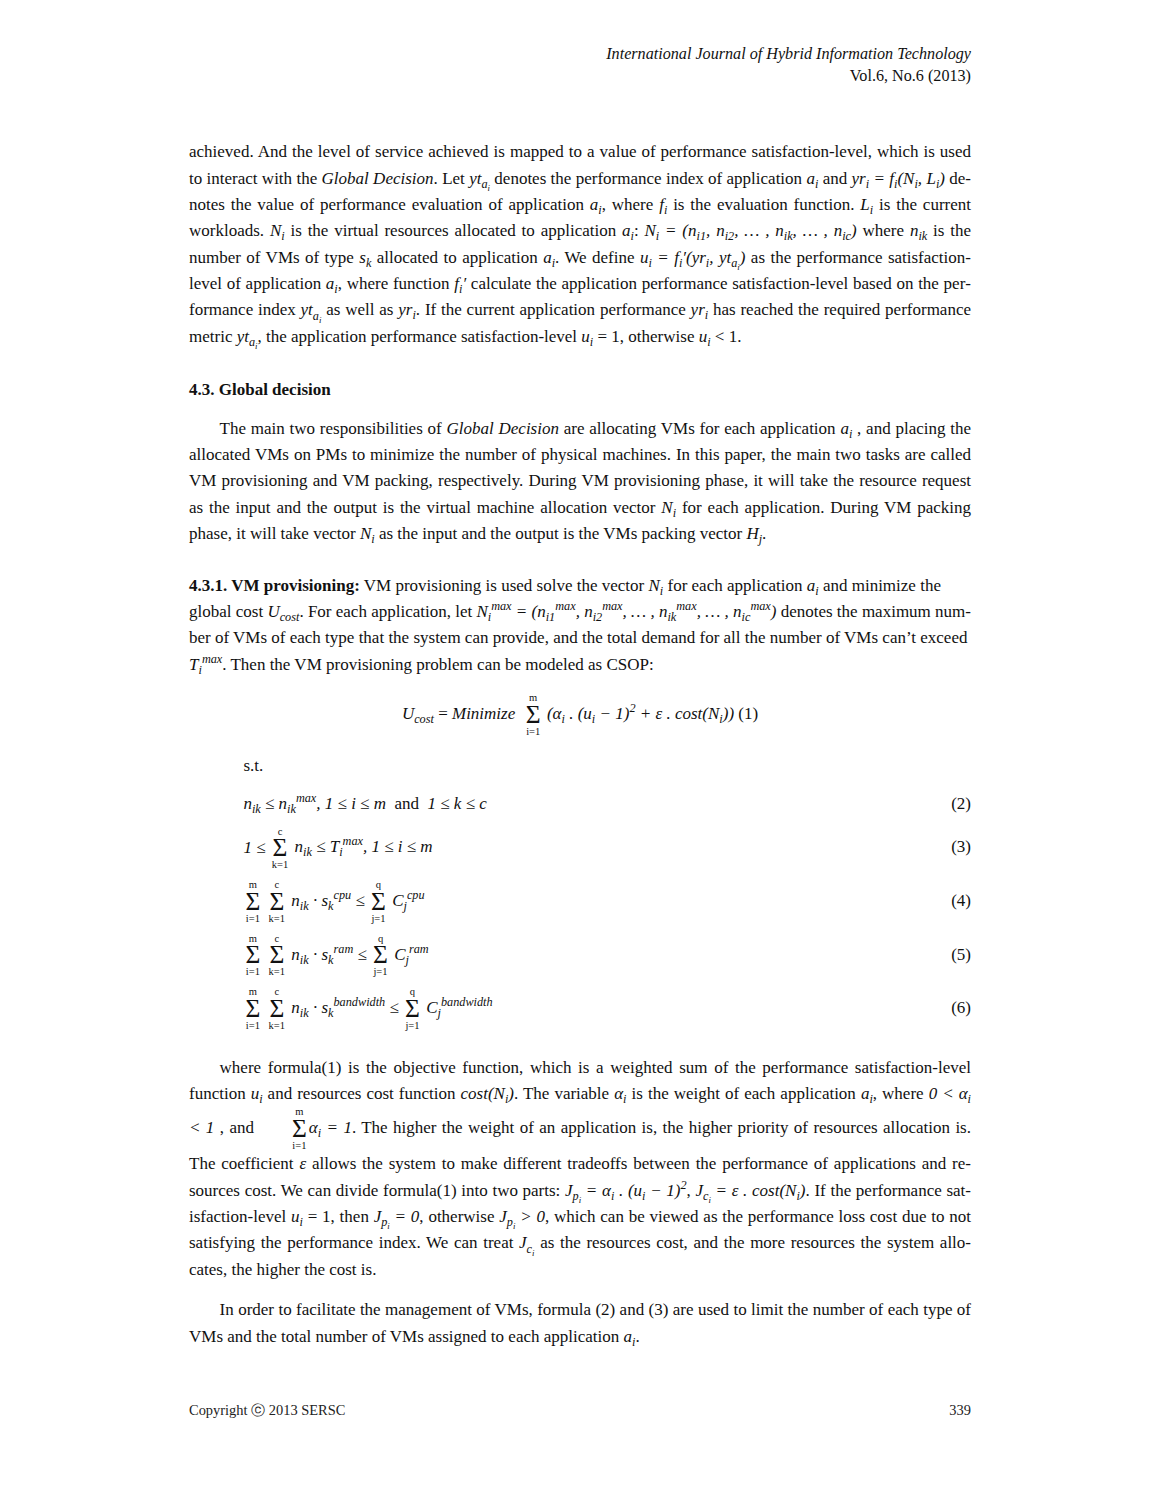International Journal of Hybrid Information Technology
Vol.6, No.6 (2013)
achieved. And the level of service achieved is mapped to a value of performance satisfaction-level, which is used to interact with the Global Decision. Let ytai denotes the performance index of application ai and yri = fi(Ni, Li) denotes the value of performance evaluation of application ai, where fi is the evaluation function. Li is the current workloads. Ni is the virtual resources allocated to application ai: Ni = (ni1, ni2, … , nik, … , nic) where nik is the number of VMs of type sk allocated to application ai. We define ui = fi′(yri, ytai) as the performance satisfaction-level of application ai, where function fi′ calculate the application performance satisfaction-level based on the performance index ytai as well as yri. If the current application performance yri has reached the required performance metric ytai, the application performance satisfaction-level ui = 1, otherwise ui < 1.
4.3. Global decision
The main two responsibilities of Global Decision are allocating VMs for each application ai , and placing the allocated VMs on PMs to minimize the number of physical machines. In this paper, the main two tasks are called VM provisioning and VM packing, respectively. During VM provisioning phase, it will take the resource request as the input and the output is the virtual machine allocation vector Ni for each application. During VM packing phase, it will take vector Ni as the input and the output is the VMs packing vector Hj.
4.3.1. VM provisioning: VM provisioning is used solve the vector Ni for each application ai and minimize the global cost Ucost. For each application, let Nimax = (ni1max, ni2max, … , nikmax, … , nicmax) denotes the maximum number of VMs of each type that the system can provide, and the total demand for all the number of VMs can’t exceed Timax. Then the VM provisioning problem can be modeled as CSOP:
Ucost = Minimize mΣi=1 (αi . (ui − 1)2 + ε . cost(Ni)) (1)
s.t.
| n ik ≤ n ik max , 1 ≤ i ≤ m and 1 ≤ k ≤ c | (2) |
| 1 ≤ c Σ k=1 n ik ≤ T i max , 1 ≤ i ≤ m | (3) |
| m Σ i=1 c Σ k=1 n ik · s k cpu ≤ q Σ j=1 C j cpu | (4) |
| m Σ i=1 c Σ k=1 n ik · s k ram ≤ q Σ j=1 C j ram | (5) |
| m Σ i=1 c Σ k=1 n ik · s k bandwidth ≤ q Σ j=1 C j bandwidth | (6) |
where formula(1) is the objective function, which is a weighted sum of the performance satisfaction-level function ui and resources cost function cost(Ni). The variable αi is the weight of each application ai, where 0 < αi < 1 , and mΣi=1 αi = 1. The higher the weight of an application is, the higher priority of resources allocation is. The coefficient ε allows the system to make different tradeoffs between the performance of applications and resources cost. We can divide formula(1) into two parts: Jpi = αi . (ui − 1)2, Jci = ε . cost(Ni). If the performance satisfaction-level ui = 1, then Jpi = 0, otherwise Jpi > 0, which can be viewed as the performance loss cost due to not satisfying the performance index. We can treat Jci as the resources cost, and the more resources the system allocates, the higher the cost is.
In order to facilitate the management of VMs, formula (2) and (3) are used to limit the number of each type of VMs and the total number of VMs assigned to each application ai.
Copyright ⓒ 2013 SERSC
339